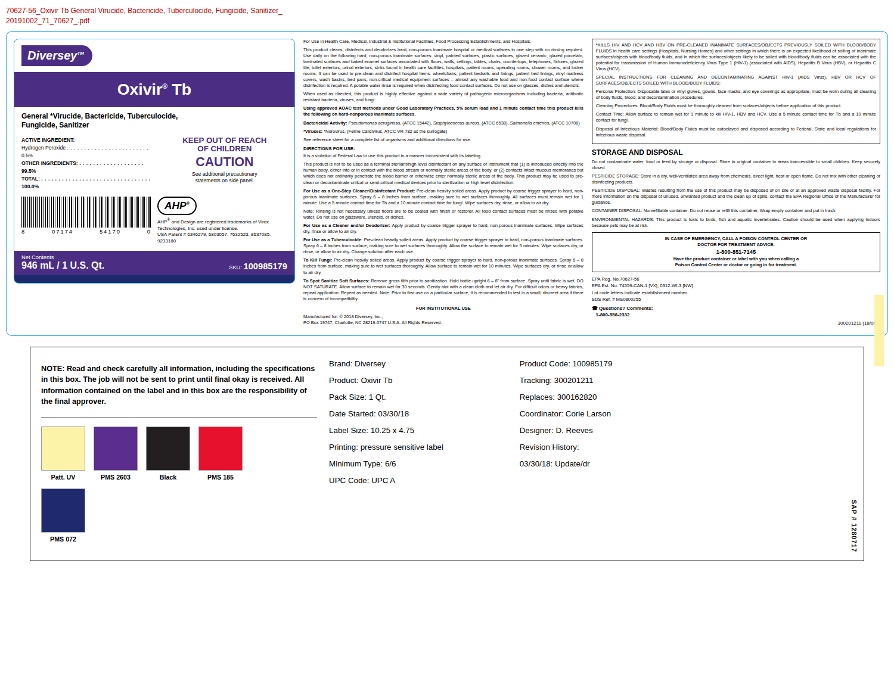70627-56_Oxivir Tb General Virucide, Bactericide, Tuberculocide, Fungicide, Sanitizer_
20191002_71_70627_.pdf
DiverseyTM
Oxivir® Tb
General *Virucide, Bactericide, Tuberculocide,
Fungicide, Sanitizer
ACTIVE INGREDIENT:
Hydrogen Peroxide . . . . . . . . . . . . . . . . . . . . . . . . 0.5%
OTHER INGREDIENTS: . . . . . . . . . . . . . . . . . . . 99.5%
TOTAL: . . . . . . . . . . . . . . . . . . . . . . . . . . . . . . . . 100.0%
KEEP OUT OF REACH
OF CHILDREN
CAUTION
See additional precautionary
statements on side panel.
807174541700
AHP®
AHP® and Design are registered trademarks of Virox Technologies, Inc. used under license.
USA Patent # 6346279, 6803057, 7632523, 8637085, 9233180
Net Contents
946 mL / 1 U.S. Qt.
SKU: 100985179
For Use in Health Care, Medical, Industrial & Institutional Facilities, Food Processing Establishments, and Hospitals.
This product cleans, disinfects and deodorizes hard, non-porous inanimate hospital or medical surfaces in one step with no rinsing required. Use daily on the following hard, non-porous inanimate surfaces: vinyl, painted surfaces, plastic surfaces, glazed ceramic, glazed porcelain, laminated surfaces and baked enamel surfaces associated with floors, walls, ceilings, tables, chairs, countertops, telephones, fixtures, glazed tile, toilet exteriors, urinal exteriors, sinks found in health care facilities, hospitals, patient rooms, operating rooms, shower rooms, and locker rooms. It can be used to pre-clean and disinfect hospital items: wheelchairs, patient bedrails and linings, patient bed linings, vinyl mattress covers, wash basins, bed pans, non-critical medical equipment surfaces – almost any washable food and non-food contact surface where disinfection is required. A potable water rinse is required when disinfecting food contact surfaces. Do not use on glasses, dishes and utensils.
When used as directed, this product is highly effective against a wide variety of pathogenic microorganisms including bacteria, antibiotic resistant bacteria, viruses, and fungi.
Using approved AOAC test methods under Good Laboratory Practices, 5% serum load and 1 minute contact time this product kills the following on hard-nonporous inanimate surfaces.
Bactericidal Activity: Pseudomonas aeruginosa, (ATCC 15442), Staphylococcus aureus, (ATCC 6538), Salmonella enterica, (ATCC 10708)
*Viruses: *Norovirus, (Feline Calicivirus, ATCC VR-782 as the surrogate)
See reference sheet for a complete list of organisms and additional directions for use.
DIRECTIONS FOR USE:
It is a violation of Federal Law to use this product in a manner inconsistent with its labeling.
This product is not to be used as a terminal sterilant/high level disinfectant on any surface or instrument that (1) is introduced directly into the human body, either into or in contact with the blood stream or normally sterile areas of the body, or (2) contacts intact mucous membranes but which does not ordinarily penetrate the blood barrier or otherwise enter normally sterile areas of the body. This product may be used to pre-clean or decontaminate critical or semi-critical medical devices prior to sterilization or high level disinfection.
For Use as a One-Step Cleaner/Disinfectant Product: Pre-clean heavily soiled areas. Apply product by coarse trigger sprayer to hard, non-porous inanimate surfaces. Spray 6 – 8 inches from surface, making sure to wet surfaces thoroughly. All surfaces must remain wet for 1 minute. Use a 5 minute contact time for Tb and a 10 minute contact time for fungi. Wipe surfaces dry, rinse, or allow to air dry.
Note: Rinsing is not necessary unless floors are to be coated with finish or restorer. All food contact surfaces must be rinsed with potable water. Do not use on glassware, utensils, or dishes.
For Use as a Cleaner and/or Deodorizer: Apply product by coarse trigger sprayer to hard, non-porous inanimate surfaces. Wipe surfaces dry, rinse or allow to air dry.
For Use as a Tuberculocide: Pre-clean heavily soiled areas. Apply product by coarse trigger sprayer to hard, non-porous inanimate surfaces. Spray 6 – 8 inches from surface, making sure to wet surfaces thoroughly. Allow the surface to remain wet for 5 minutes. Wipe surfaces dry, or rinse, or allow to air dry. Change solution after each use.
To Kill Fungi: Pre-clean heavily soiled areas. Apply product by coarse trigger sprayer to hard, non-porous inanimate surfaces. Spray 6 – 8 inches from surface, making sure to wet surfaces thoroughly. Allow surface to remain wet for 10 minutes. Wipe surfaces dry, or rinse or allow to air dry.
To Spot Sanitize Soft Surfaces: Remove gross filth prior to sanitization. Hold bottle upright 6 – 8" from surface. Spray until fabric is wet. DO NOT SATURATE. Allow surface to remain wet for 30 seconds. Gently blot with a clean cloth and let air dry. For difficult odors or heavy fabrics, repeat application. Repeat as needed. Note: Prior to first use on a particular surface, it is recommended to test in a small, discreet area if there is concern of incompatibility.
FOR INSTITUTIONAL USE
Manufactured for: © 2018 Diversey, Inc.,
PO Box 19747, Charlotte, NC 28219-0747 U.S.A. All Rights Reserved.
*KILLS HIV AND HCV AND HBV ON PRE-CLEANED INANIMATE SURFACES/OBJECTS PREVIOUSLY SOILED WITH BLOOD/BODY FLUIDS in health care settings (Hospitals, Nursing Homes) and other settings in which there is an expected likelihood of soiling of inanimate surfaces/objects with blood/body fluids, and in which the surfaces/objects likely to be soiled with blood/body fluids can be associated with the potential for transmission of Human Immunodeficiency Virus Type 1 (HIV-1) (associated with AIDS), Hepatitis B Virus (HBV), or Hepatitis C Virus (HCV).
SPECIAL INSTRUCTIONS FOR CLEANING AND DECONTAMINATING AGAINST HIV-1 (AIDS Virus), HBV OR HCV OF SURFACES/OBJECTS SOILED WITH BLOOD/BODY FLUIDS:
Personal Protection: Disposable latex or vinyl gloves, gowns, face masks, and eye coverings as appropriate, must be worn during all cleaning of body fluids, blood, and decontamination procedures.
Cleaning Procedures: Blood/Body Fluids must be thoroughly cleaned from surfaces/objects before application of this product.
Contact Time: Allow surface to remain wet for 1 minute to kill HIV-1, HBV and HCV. Use a 5 minute contact time for Tb and a 10 minute contact for fungi.
Disposal of Infectious Material: Blood/Body Fluids must be autoclaved and disposed according to Federal, State and local regulations for infectious waste disposal.
STORAGE AND DISPOSAL
Do not contaminate water, food or feed by storage or disposal. Store in original container in areas inaccessible to small children. Keep securely closed.
PESTICIDE STORAGE: Store in a dry, well-ventilated area away from chemicals, direct light, heat or open flame. Do not mix with other cleaning or disinfecting products.
PESTICIDE DISPOSAL: Wastes resulting from the use of this product may be disposed of on site or at an approved waste disposal facility. For more information on the disposal of unused, unwanted product and the clean up of spills, contact the EPA Regional Office of the Manufacturer for guidance.
CONTAINER DISPOSAL: Nonrefillable container. Do not reuse or refill this container. Wrap empty container and put in trash.
ENVIRONMENTAL HAZARDS: This product is toxic to birds, fish and aquatic invertebrates. Caution should be used when applying indoors because pets may be at risk.
IN CASE OF EMERGENCY, CALL A POISON CONTROL CENTER OR
DOCTOR FOR TREATMENT ADVICE.
1-800-851-7145
Have the product container or label with you when calling a
Poison Control Center or doctor or going in for treatment.
EPA Reg. No.70627-56
EPA Est. No. 74559-CAN-1 [VX]; 0312-WI-3 [NW]
Lot code letters indicate establishment number.
SDS Ref. # MS0800255
☎ Questions? Comments:
1-800-558-2332
300201211 (18/089)
NOTE: Read and check carefully all information, including the specifications in this box. The job will not be sent to print until final okay is received. All information contained on the label and in this box are the responsibility of the final approver.
Patt. UV
PMS 2603
Black
PMS 185
PMS 072
Brand: Diversey
Product: Oxivir Tb
Pack Size: 1 Qt.
Date Started: 03/30/18
Label Size: 10.25 x 4.75
Printing: pressure sensitive label
Minimum Type: 6/6
UPC Code: UPC A
Product Code: 100985179
Tracking: 300201211
Replaces: 300162820
Coordinator: Corie Larson
Designer: D. Reeves
Revision History:
03/30/18: Update/dr
SAP # 1280717